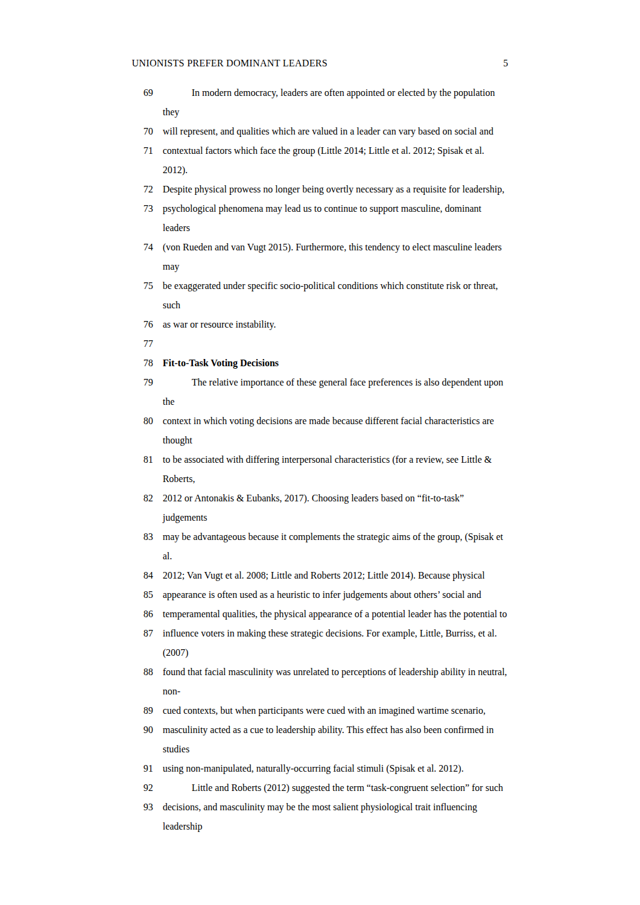Unionists Prefer Dominant Leaders 5
In modern democracy, leaders are often appointed or elected by the population they
will represent, and qualities which are valued in a leader can vary based on social and
contextual factors which face the group (Little 2014; Little et al. 2012; Spisak et al. 2012).
Despite physical prowess no longer being overtly necessary as a requisite for leadership,
psychological phenomena may lead us to continue to support masculine, dominant leaders
(von Rueden and van Vugt 2015). Furthermore, this tendency to elect masculine leaders may
be exaggerated under specific socio-political conditions which constitute risk or threat, such
as war or resource instability.
Fit-to-Task Voting Decisions
The relative importance of these general face preferences is also dependent upon the
context in which voting decisions are made because different facial characteristics are thought
to be associated with differing interpersonal characteristics (for a review, see Little & Roberts,
2012 or Antonakis & Eubanks, 2017). Choosing leaders based on “fit-to-task” judgements
may be advantageous because it complements the strategic aims of the group, (Spisak et al.
2012; Van Vugt et al. 2008; Little and Roberts 2012; Little 2014). Because physical
appearance is often used as a heuristic to infer judgements about others’ social and
temperamental qualities, the physical appearance of a potential leader has the potential to
influence voters in making these strategic decisions. For example, Little, Burriss, et al. (2007)
found that facial masculinity was unrelated to perceptions of leadership ability in neutral, non-
cued contexts, but when participants were cued with an imagined wartime scenario,
masculinity acted as a cue to leadership ability. This effect has also been confirmed in studies
using non-manipulated, naturally-occurring facial stimuli (Spisak et al. 2012).
Little and Roberts (2012) suggested the term “task-congruent selection” for such
decisions, and masculinity may be the most salient physiological trait influencing leadership